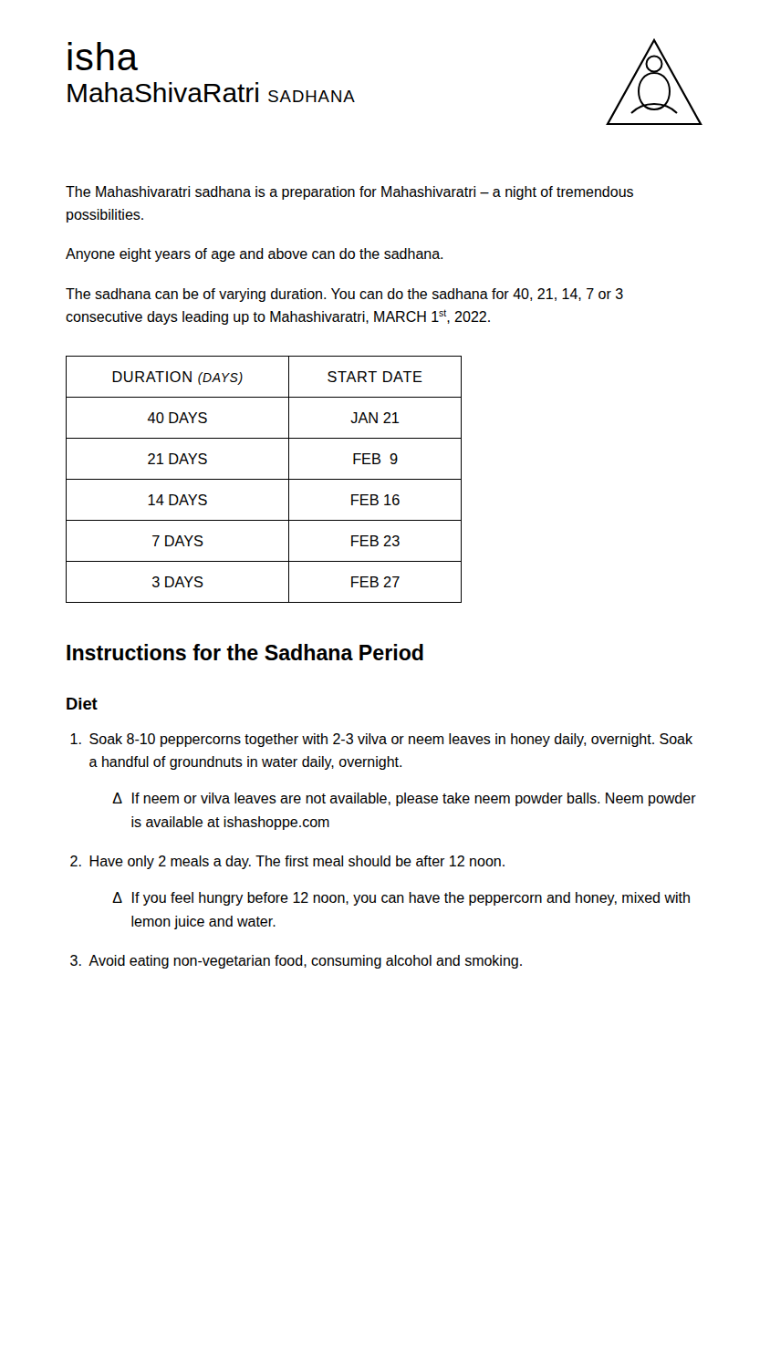isha MahaShivaRatri SADHANA
The Mahashivaratri sadhana is a preparation for Mahashivaratri – a night of tremendous possibilities.
Anyone eight years of age and above can do the sadhana.
The sadhana can be of varying duration. You can do the sadhana for 40, 21, 14, 7 or 3 consecutive days leading up to Mahashivaratri, MARCH 1st, 2022.
| DURATION (DAYS) | START DATE |
| --- | --- |
| 40 DAYS | JAN 21 |
| 21 DAYS | FEB 9 |
| 14 DAYS | FEB 16 |
| 7 DAYS | FEB 23 |
| 3 DAYS | FEB 27 |
Instructions for the Sadhana Period
Diet
Soak 8-10 peppercorns together with 2-3 vilva or neem leaves in honey daily, overnight. Soak a handful of groundnuts in water daily, overnight.
Δ If neem or vilva leaves are not available, please take neem powder balls. Neem powder is available at ishashoppe.com
Have only 2 meals a day. The first meal should be after 12 noon.
Δ If you feel hungry before 12 noon, you can have the peppercorn and honey, mixed with lemon juice and water.
Avoid eating non-vegetarian food, consuming alcohol and smoking.